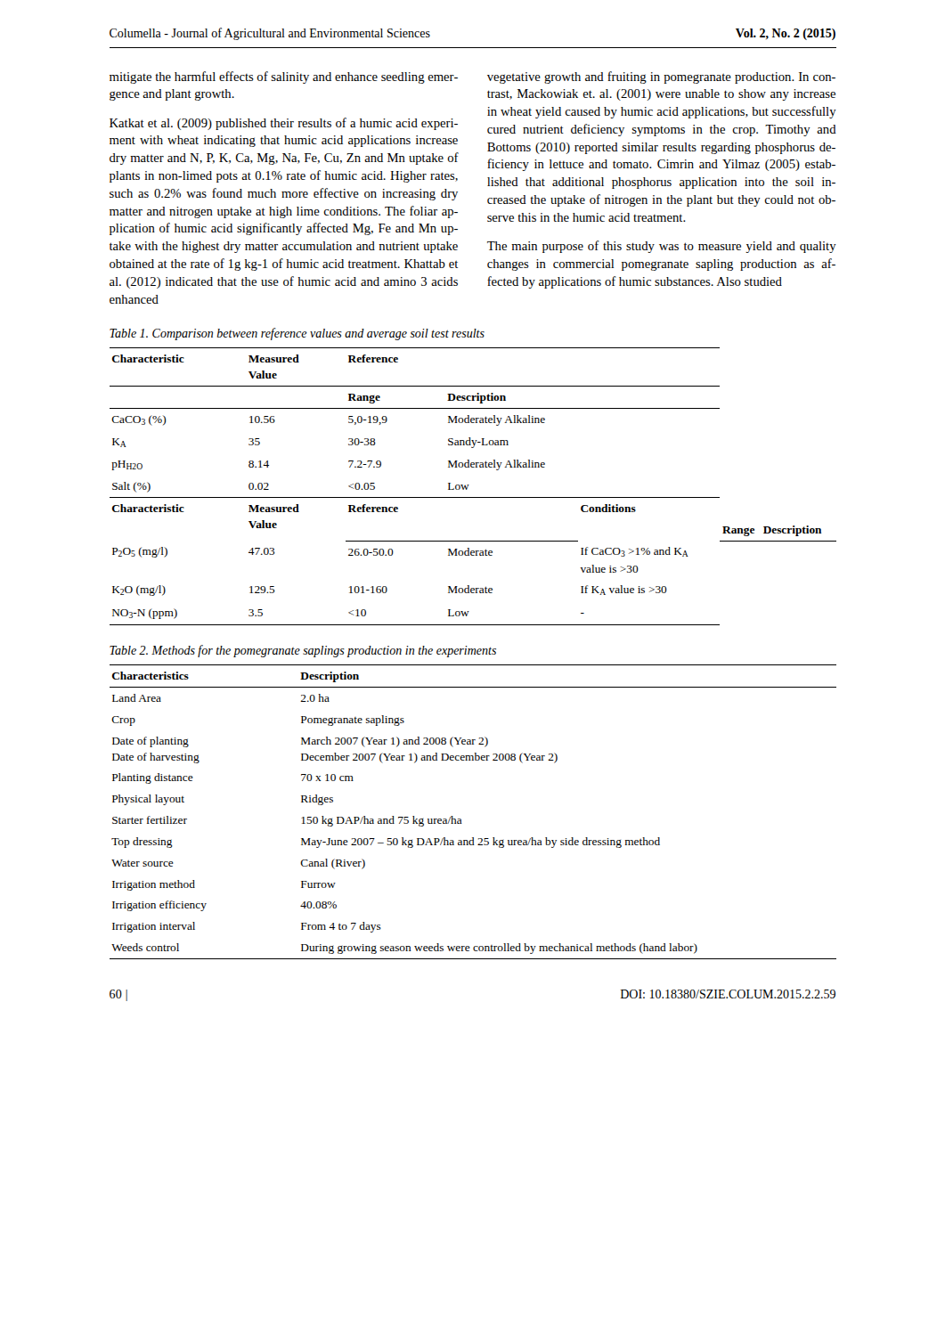Columella - Journal of Agricultural and Environmental Sciences Vol. 2, No. 2 (2015)
mitigate the harmful effects of salinity and enhance seedling emergence and plant growth.
Katkat et al. (2009) published their results of a humic acid experiment with wheat indicating that humic acid applications increase dry matter and N, P, K, Ca, Mg, Na, Fe, Cu, Zn and Mn uptake of plants in non-limed pots at 0.1% rate of humic acid. Higher rates, such as 0.2% was found much more effective on increasing dry matter and nitrogen uptake at high lime conditions. The foliar application of humic acid significantly affected Mg, Fe and Mn uptake with the highest dry matter accumulation and nutrient uptake obtained at the rate of 1g kg-1 of humic acid treatment. Khattab et al. (2012) indicated that the use of humic acid and amino 3 acids enhanced
vegetative growth and fruiting in pomegranate production. In contrast, Mackowiak et. al. (2001) were unable to show any increase in wheat yield caused by humic acid applications, but successfully cured nutrient deficiency symptoms in the crop. Timothy and Bottoms (2010) reported similar results regarding phosphorus deficiency in lettuce and tomato. Cimrin and Yilmaz (2005) established that additional phosphorus application into the soil increased the uptake of nitrogen in the plant but they could not observe this in the humic acid treatment.
The main purpose of this study was to measure yield and quality changes in commercial pomegranate sapling production as affected by applications of humic substances. Also studied
Table 1. Comparison between reference values and average soil test results
| Characteristic | Measured Value | Reference | | |
| --- | --- | --- | --- | --- |
| | | Range | Description | |
| CaCO 3 (%) | 10.56 | 5,0-19,9 | Moderately Alkaline | |
| K A | 35 | 30-38 | Sandy-Loam | |
| pH H2O | 8.14 | 7.2-7.9 | Moderately Alkaline | |
| Salt (%) | 0.02 | <0.05 | Low | |
| Characteristic | Measured Value | Reference | | Conditions |
| | | Range | Description | |
| P 2 O 5 (mg/l) | 47.03 | 26.0-50.0 | Moderate | If CaCO 3 >1% and K A value is >30 |
| K 2 O (mg/l) | 129.5 | 101-160 | Moderate | If K A value is >30 |
| NO 3 -N (ppm) | 3.5 | <10 | Low | - |
Table 2. Methods for the pomegranate saplings production in the experiments
| Characteristics | Description |
| --- | --- |
| Land Area | 2.0 ha |
| Crop | Pomegranate saplings |
| Date of planting Date of harvesting | March 2007 (Year 1) and 2008 (Year 2) December 2007 (Year 1) and December 2008 (Year 2) |
| Planting distance | 70 x 10 cm |
| Physical layout | Ridges |
| Starter fertilizer | 150 kg DAP/ha and 75 kg urea/ha |
| Top dressing | May-June 2007 – 50 kg DAP/ha and 25 kg urea/ha by side dressing method |
| Water source | Canal (River) |
| Irrigation method | Furrow |
| Irrigation efficiency | 40.08% |
| Irrigation interval | From 4 to 7 days |
| Weeds control | During growing season weeds were controlled by mechanical methods (hand labor) |
60 | DOI: 10.18380/SZIE.COLUM.2015.2.2.59